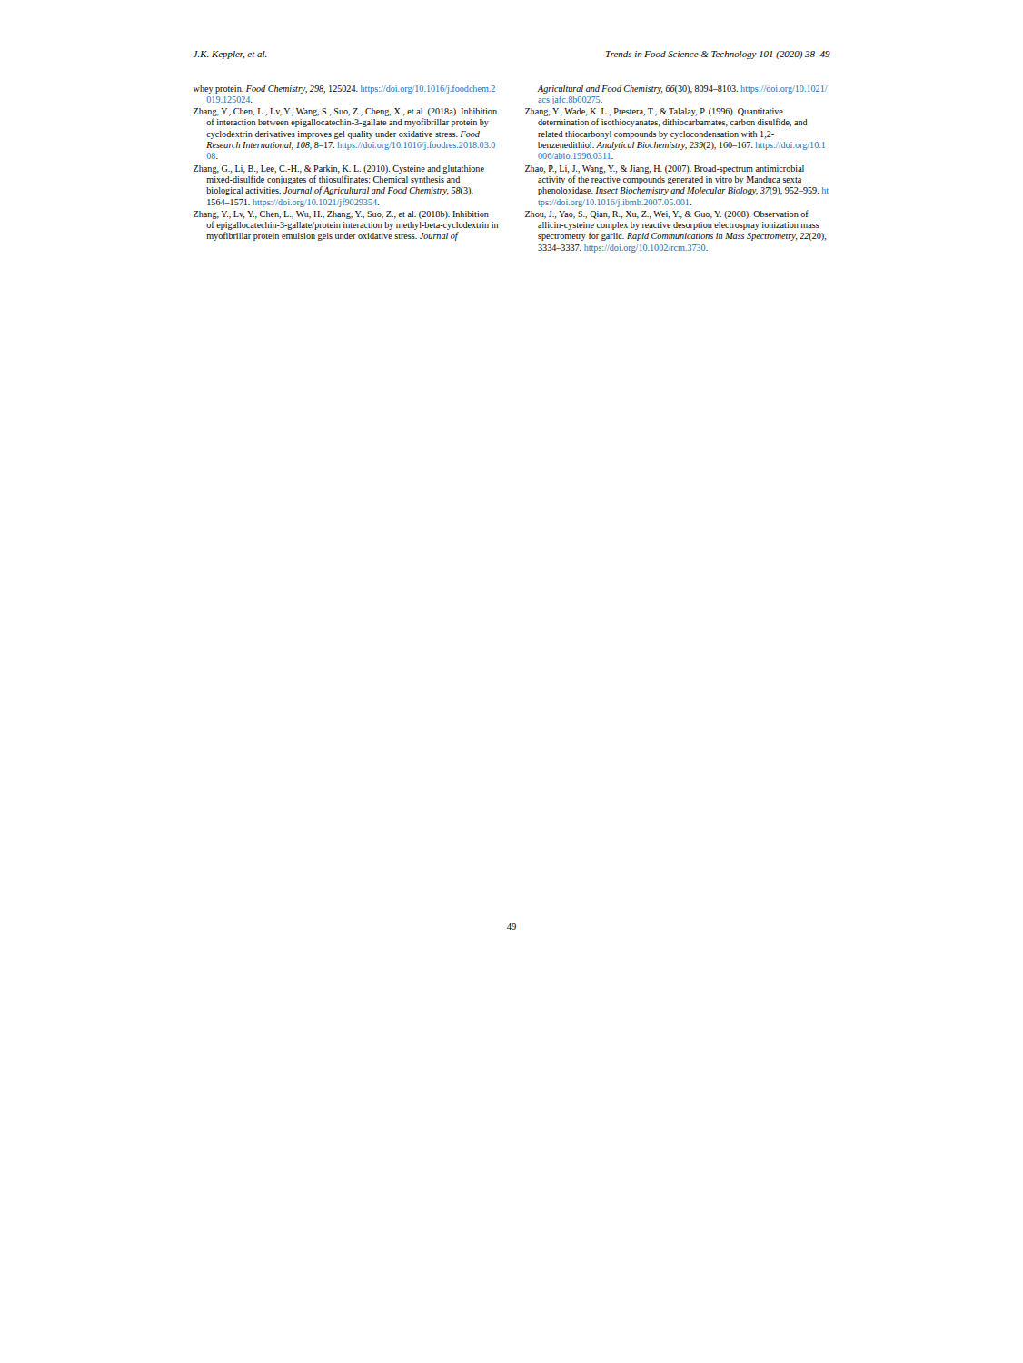J.K. Keppler, et al.
Trends in Food Science & Technology 101 (2020) 38–49
whey protein. Food Chemistry, 298, 125024. https://doi.org/10.1016/j.foodchem.2019.125024.
Zhang, Y., Chen, L., Lv, Y., Wang, S., Suo, Z., Cheng, X., et al. (2018a). Inhibition of interaction between epigallocatechin-3-gallate and myofibrillar protein by cyclodextrin derivatives improves gel quality under oxidative stress. Food Research International, 108, 8–17. https://doi.org/10.1016/j.foodres.2018.03.008.
Zhang, G., Li, B., Lee, C.-H., & Parkin, K. L. (2010). Cysteine and glutathione mixed-disulfide conjugates of thiosulfinates: Chemical synthesis and biological activities. Journal of Agricultural and Food Chemistry, 58(3), 1564–1571. https://doi.org/10.1021/jf9029354.
Zhang, Y., Lv, Y., Chen, L., Wu, H., Zhang, Y., Suo, Z., et al. (2018b). Inhibition of epigallocatechin-3-gallate/protein interaction by methyl-beta-cyclodextrin in myofibrillar protein emulsion gels under oxidative stress. Journal of Agricultural and Food Chemistry, 66(30), 8094–8103. https://doi.org/10.1021/acs.jafc.8b00275.
Zhang, Y., Wade, K. L., Prestera, T., & Talalay, P. (1996). Quantitative determination of isothiocyanates, dithiocarbamates, carbon disulfide, and related thiocarbonyl compounds by cyclocondensation with 1,2-benzenedithiol. Analytical Biochemistry, 239(2), 160–167. https://doi.org/10.1006/abio.1996.0311.
Zhao, P., Li, J., Wang, Y., & Jiang, H. (2007). Broad-spectrum antimicrobial activity of the reactive compounds generated in vitro by Manduca sexta phenoloxidase. Insect Biochemistry and Molecular Biology, 37(9), 952–959. https://doi.org/10.1016/j.ibmb.2007.05.001.
Zhou, J., Yao, S., Qian, R., Xu, Z., Wei, Y., & Guo, Y. (2008). Observation of allicin-cysteine complex by reactive desorption electrospray ionization mass spectrometry for garlic. Rapid Communications in Mass Spectrometry, 22(20), 3334–3337. https://doi.org/10.1002/rcm.3730.
49